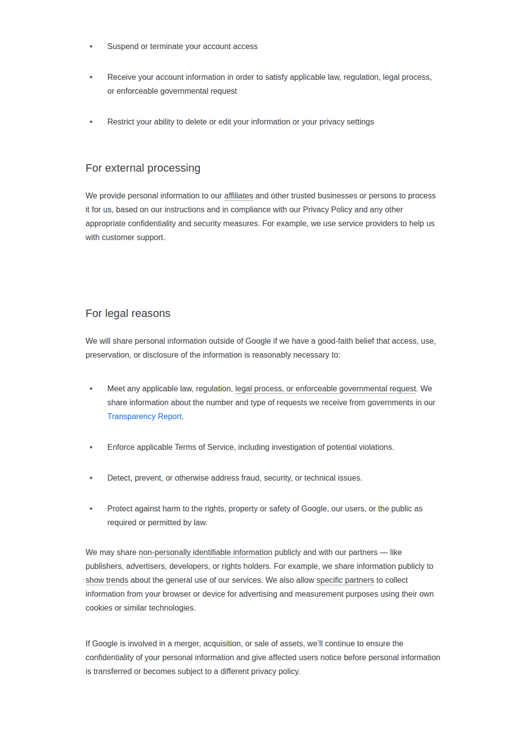Suspend or terminate your account access
Receive your account information in order to satisfy applicable law, regulation, legal process, or enforceable governmental request
Restrict your ability to delete or edit your information or your privacy settings
For external processing
We provide personal information to our affiliates and other trusted businesses or persons to process it for us, based on our instructions and in compliance with our Privacy Policy and any other appropriate confidentiality and security measures. For example, we use service providers to help us with customer support.
For legal reasons
We will share personal information outside of Google if we have a good-faith belief that access, use, preservation, or disclosure of the information is reasonably necessary to:
Meet any applicable law, regulation, legal process, or enforceable governmental request. We share information about the number and type of requests we receive from governments in our Transparency Report.
Enforce applicable Terms of Service, including investigation of potential violations.
Detect, prevent, or otherwise address fraud, security, or technical issues.
Protect against harm to the rights, property or safety of Google, our users, or the public as required or permitted by law.
We may share non-personally identifiable information publicly and with our partners — like publishers, advertisers, developers, or rights holders. For example, we share information publicly to show trends about the general use of our services. We also allow specific partners to collect information from your browser or device for advertising and measurement purposes using their own cookies or similar technologies.
If Google is involved in a merger, acquisition, or sale of assets, we’ll continue to ensure the confidentiality of your personal information and give affected users notice before personal information is transferred or becomes subject to a different privacy policy.